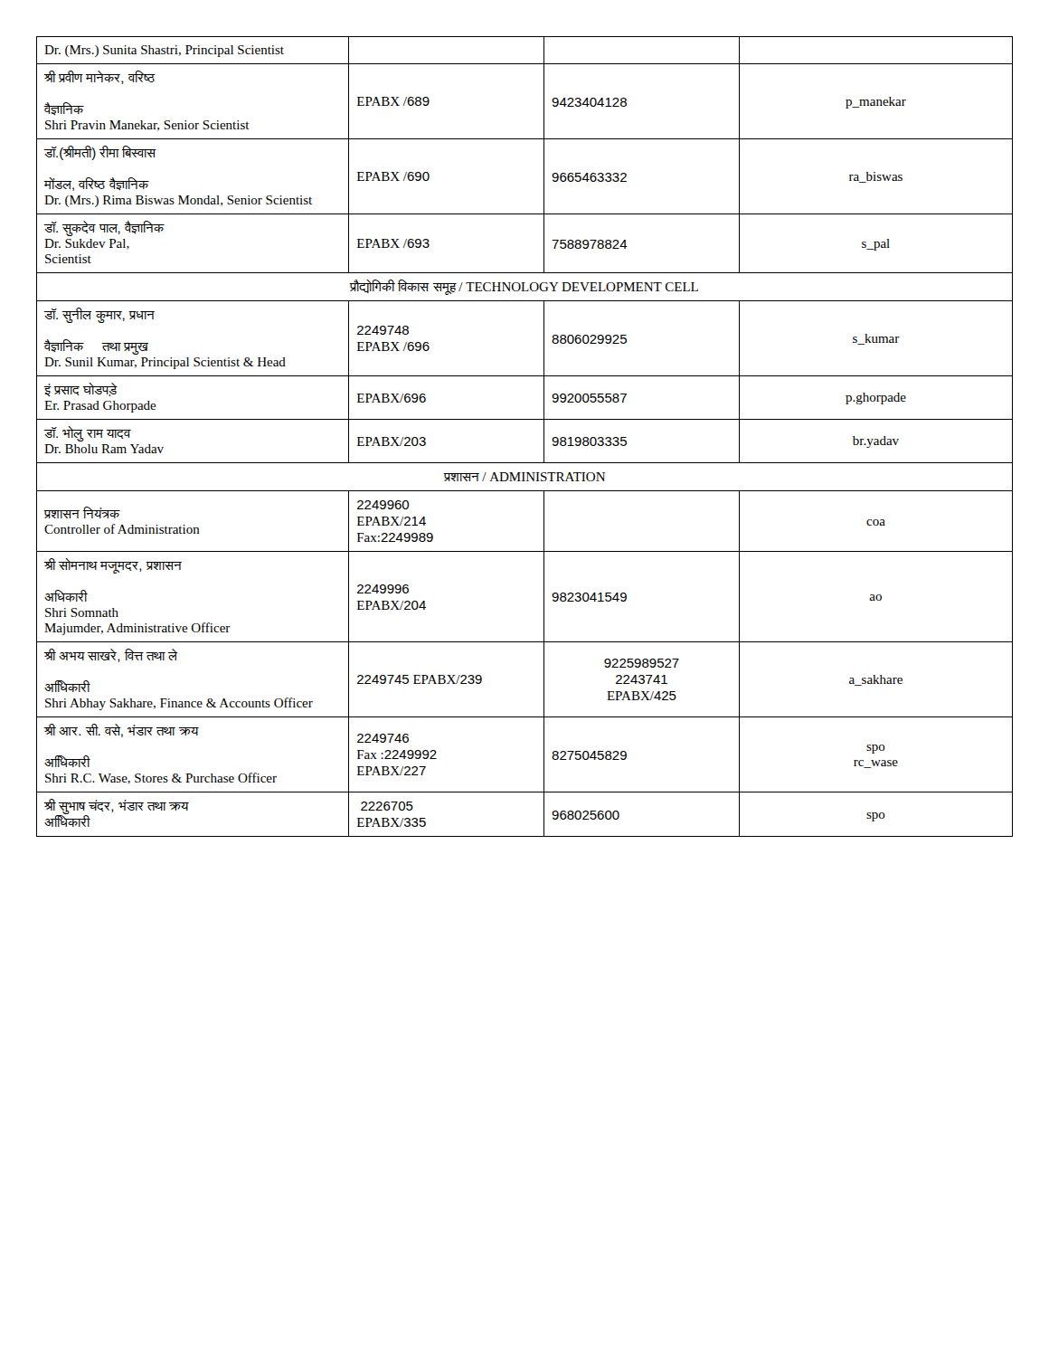| Dr. (Mrs.) Sunita Shastri, Principal Scientist | | | |
| श्री प्रवीण मानेकर, वरिष्ठ वैज्ञानिक Shri Pravin Manekar, Senior Scientist | EPABX / 689 | 9423404128 | p_manekar |
| डॉ.(श्रीमती) रीमा बिस्वास मोंडल, वरिष्ठ वैज्ञानिक Dr. (Mrs.) Rima Biswas Mondal, Senior Scientist | EPABX / 690 | 9665463332 | ra_biswas |
| डॉ. सुकदेव पाल, वैज्ञानिक Dr. Sukdev Pal, Scientist | EPABX / 693 | 7588978824 | s_pal |
| प्रौद्योगिकी विकास समूह / TECHNOLOGY DEVELOPMENT CELL |
| डॉ. सुनील कुमार, प्रधान वैज्ञानिक तथा प्रमुख Dr. Sunil Kumar, Principal Scientist & Head | 2249748 EPABX / 696 | 8806029925 | s_kumar |
| इं प्रसाद घोडपड़े Er. Prasad Ghorpade | EPABX/ 696 | 9920055587 | p.ghorpade |
| डॉ. भोलु राम यादव Dr. Bholu Ram Yadav | EPABX/ 203 | 9819803335 | br.yadav |
| प्रशासन / ADMINISTRATION |
| प्रशासन नियंत्रक Controller of Administration | 2249960 EPABX/ 214 Fax: 2249989 | | coa |
| श्री सोमनाथ मजूमदर, प्रशासन अधिकारी Shri Somnath Majumder, Administrative Officer | 2249996 EPABX/ 204 | 9823041549 | ao |
| श्री अभय साखरे, वित्त तथा ले अधििकारी Shri Abhay Sakhare, Finance & Accounts Officer | 2249745 EPABX/ 239 | 9225989527 2243741 EPABX/ 425 | a_sakhare |
| श्री आर. सी. वसे, भंडार तथा क्रय अधििकारी Shri R.C. Wase, Stores & Purchase Officer | 2249746 Fax : 2249992 EPABX/ 227 | 8275045829 | spo rc_wase |
| श्री सुभाष चंदर, भंडार तथा क्रय अधििकारी | 2226705 EPABX/ 335 | 968025600 | spo |